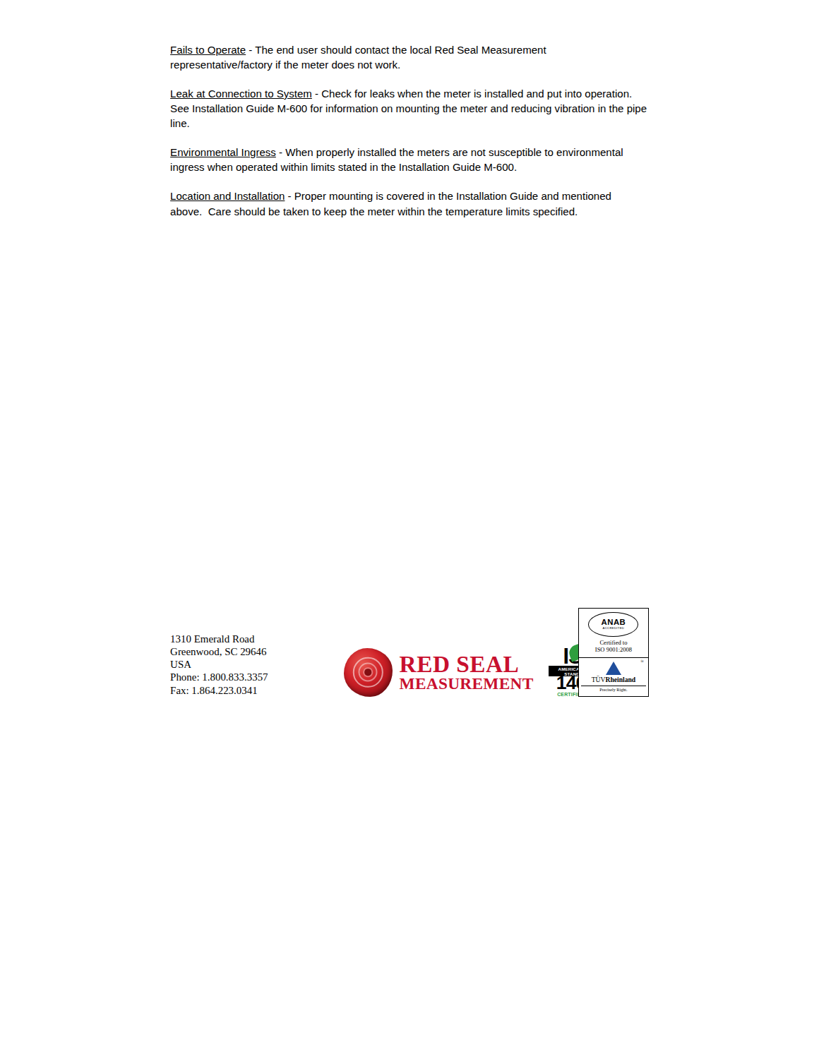Fails to Operate - The end user should contact the local Red Seal Measurement representative/factory if the meter does not work.
Leak at Connection to System - Check for leaks when the meter is installed and put into operation. See Installation Guide M-600 for information on mounting the meter and reducing vibration in the pipe line.
Environmental Ingress - When properly installed the meters are not susceptible to environmental ingress when operated within limits stated in the Installation Guide M-600.
Location and Installation - Proper mounting is covered in the Installation Guide and mentioned above. Care should be taken to keep the meter within the temperature limits specified.
1310 Emerald Road
Greenwood, SC 29646
USA
Phone: 1.800.833.3357
Fax: 1.864.223.0341
RED SEAL MEASUREMENT
ISO
AMERICAN GLOBAL STANDARDS™
14001
CERTIFIED-GREEN
ANAB
ACCREDITED
Certified to
ISO 9001:2008
®
TÜVRheinland
Precisely Right.